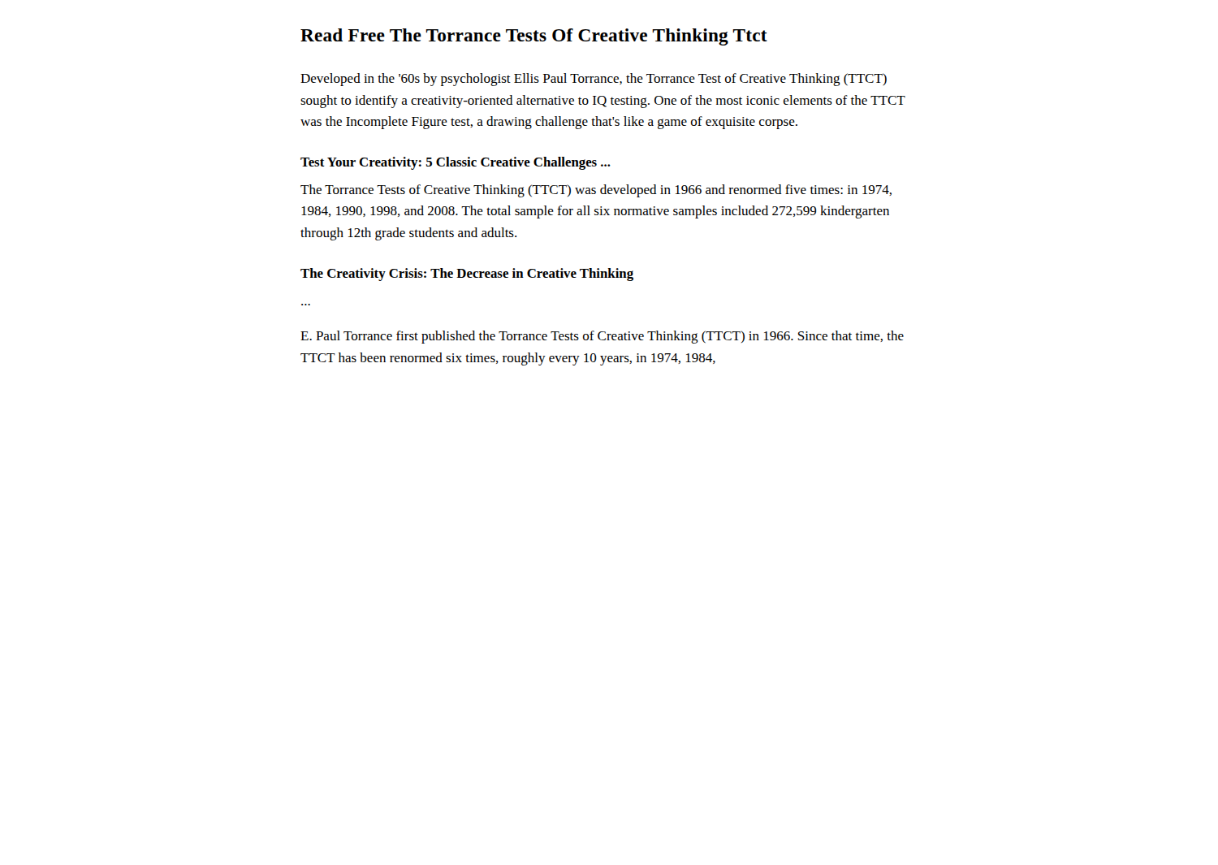Read Free The Torrance Tests Of Creative Thinking Ttct
Developed in the '60s by psychologist Ellis Paul Torrance, the Torrance Test of Creative Thinking (TTCT) sought to identify a creativity-oriented alternative to IQ testing. One of the most iconic elements of the TTCT was the Incomplete Figure test, a drawing challenge that's like a game of exquisite corpse.
Test Your Creativity: 5 Classic Creative Challenges ...
The Torrance Tests of Creative Thinking (TTCT) was developed in 1966 and renormed five times: in 1974, 1984, 1990, 1998, and 2008. The total sample for all six normative samples included 272,599 kindergarten through 12th grade students and adults.
The Creativity Crisis: The Decrease in Creative Thinking
...
E. Paul Torrance first published the Torrance Tests of Creative Thinking (TTCT) in 1966. Since that time, the TTCT has been renormed six times, roughly every 10 years, in 1974, 1984,